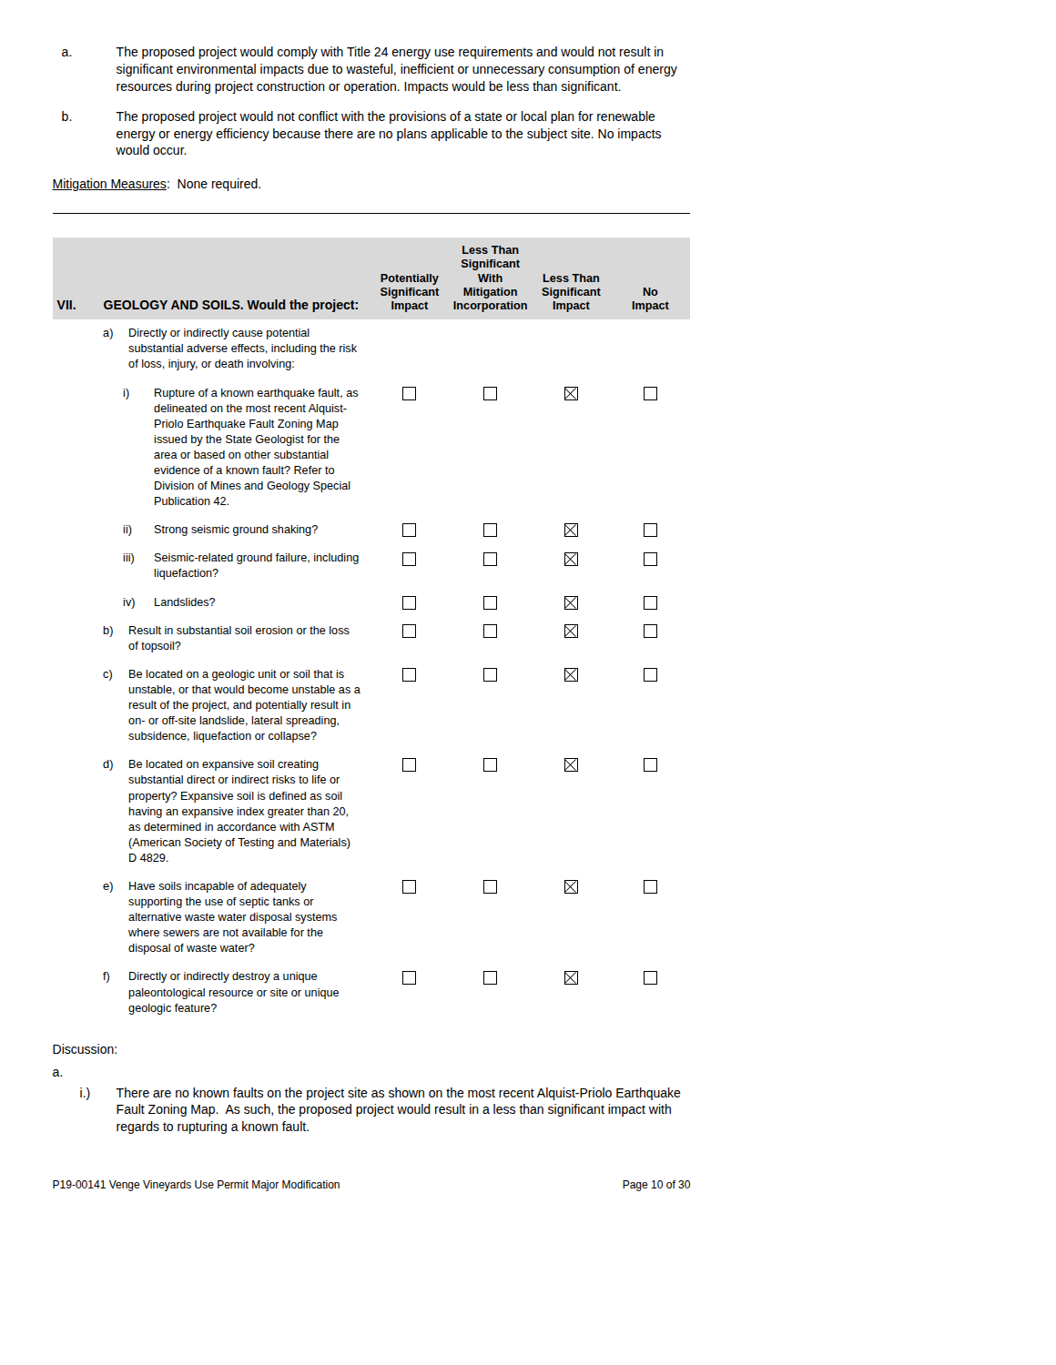a.
The proposed project would comply with Title 24 energy use requirements and would not result in significant environmental impacts due to wasteful, inefficient or unnecessary consumption of energy resources during project construction or operation. Impacts would be less than significant.
b.
The proposed project would not conflict with the provisions of a state or local plan for renewable energy or energy efficiency because there are no plans applicable to the subject site. No impacts would occur.
Mitigation Measures: None required.
| VII. | GEOLOGY AND SOILS. Would the project: | Potentially Significant Impact | Less Than Significant With Mitigation Incorporation | Less Than Significant Impact | No Impact |
| --- | --- | --- | --- | --- | --- |
| | a) Directly or indirectly cause potential substantial adverse effects, including the risk of loss, injury, or death involving: | | | | |
| | i) Rupture of a known earthquake fault, as delineated on the most recent Alquist-Priolo Earthquake Fault Zoning Map issued by the State Geologist for the area or based on other substantial evidence of a known fault? Refer to Division of Mines and Geology Special Publication 42. | | | | |
| | ii) Strong seismic ground shaking? | | | | |
| | iii) Seismic-related ground failure, including liquefaction? | | | | |
| | iv) Landslides? | | | | |
| | b) Result in substantial soil erosion or the loss of topsoil? | | | | |
| | c) Be located on a geologic unit or soil that is unstable, or that would become unstable as a result of the project, and potentially result in on- or off-site landslide, lateral spreading, subsidence, liquefaction or collapse? | | | | |
| | d) Be located on expansive soil creating substantial direct or indirect risks to life or property? Expansive soil is defined as soil having an expansive index greater than 20, as determined in accordance with ASTM (American Society of Testing and Materials) D 4829. | | | | |
| | e) Have soils incapable of adequately supporting the use of septic tanks or alternative waste water disposal systems where sewers are not available for the disposal of waste water? | | | | |
| | f) Directly or indirectly destroy a unique paleontological resource or site or unique geologic feature? | | | | |
Discussion:
a.
i.)
There are no known faults on the project site as shown on the most recent Alquist-Priolo Earthquake Fault Zoning Map. As such, the proposed project would result in a less than significant impact with regards to rupturing a known fault.
P19-00141 Venge Vineyards Use Permit Major Modification
Page 10 of 30